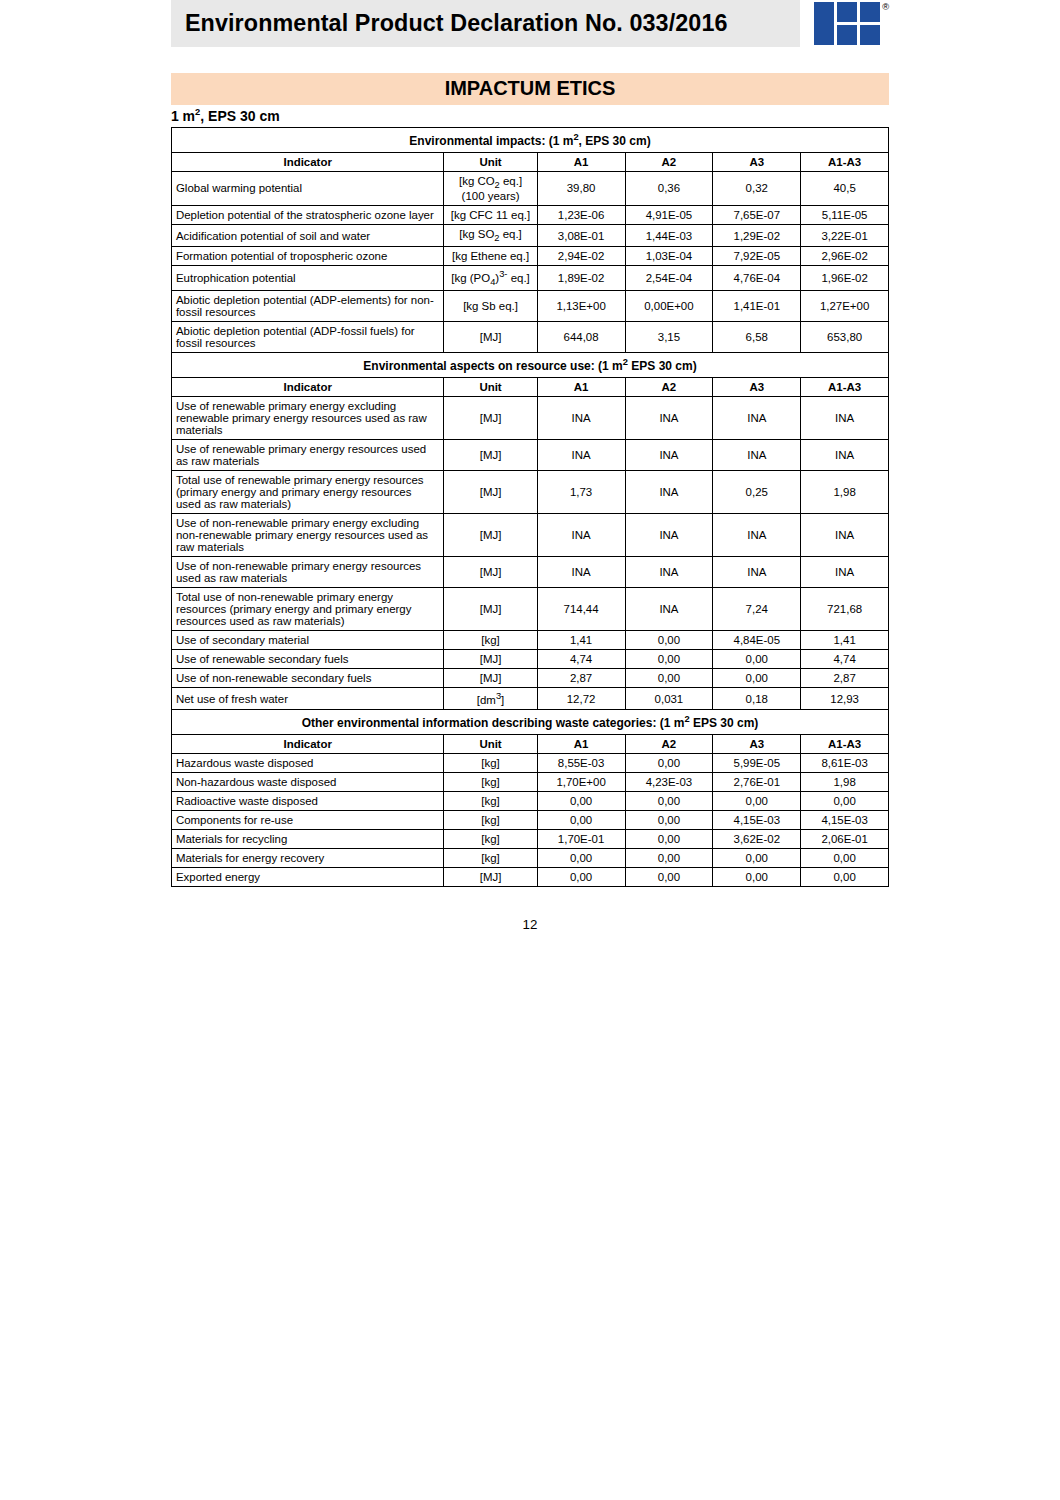Environmental Product Declaration No. 033/2016
®
IMPACTUM ETICS
1 m2, EPS 30 cm
| Environmental impacts: (1 m 2 , EPS 30 cm) |
| Indicator | Unit | A1 | A2 | A3 | A1-A3 |
| Global warming potential | [kg CO 2 eq.] (100 years) | 39,80 | 0,36 | 0,32 | 40,5 |
| Depletion potential of the stratospheric ozone layer | [kg CFC 11 eq.] | 1,23E-06 | 4,91E-05 | 7,65E-07 | 5,11E-05 |
| Acidification potential of soil and water | [kg SO 2 eq.] | 3,08E-01 | 1,44E-03 | 1,29E-02 | 3,22E-01 |
| Formation potential of tropospheric ozone | [kg Ethene eq.] | 2,94E-02 | 1,03E-04 | 7,92E-05 | 2,96E-02 |
| Eutrophication potential | [kg (PO 4 ) 3- eq.] | 1,89E-02 | 2,54E-04 | 4,76E-04 | 1,96E-02 |
| Abiotic depletion potential (ADP-elements) for non-fossil resources | [kg Sb eq.] | 1,13E+00 | 0,00E+00 | 1,41E-01 | 1,27E+00 |
| Abiotic depletion potential (ADP-fossil fuels) for fossil resources | [MJ] | 644,08 | 3,15 | 6,58 | 653,80 |
| Environmental aspects on resource use: (1 m 2 EPS 30 cm) |
| Indicator | Unit | A1 | A2 | A3 | A1-A3 |
| Use of renewable primary energy excluding renewable primary energy resources used as raw materials | [MJ] | INA | INA | INA | INA |
| Use of renewable primary energy resources used as raw materials | [MJ] | INA | INA | INA | INA |
| Total use of renewable primary energy resources (primary energy and primary energy resources used as raw materials) | [MJ] | 1,73 | INA | 0,25 | 1,98 |
| Use of non-renewable primary energy excluding non-renewable primary energy resources used as raw materials | [MJ] | INA | INA | INA | INA |
| Use of non-renewable primary energy resources used as raw materials | [MJ] | INA | INA | INA | INA |
| Total use of non-renewable primary energy resources (primary energy and primary energy resources used as raw materials) | [MJ] | 714,44 | INA | 7,24 | 721,68 |
| Use of secondary material | [kg] | 1,41 | 0,00 | 4,84E-05 | 1,41 |
| Use of renewable secondary fuels | [MJ] | 4,74 | 0,00 | 0,00 | 4,74 |
| Use of non-renewable secondary fuels | [MJ] | 2,87 | 0,00 | 0,00 | 2,87 |
| Net use of fresh water | [dm 3 ] | 12,72 | 0,031 | 0,18 | 12,93 |
| Other environmental information describing waste categories: (1 m 2 EPS 30 cm) |
| Indicator | Unit | A1 | A2 | A3 | A1-A3 |
| Hazardous waste disposed | [kg] | 8,55E-03 | 0,00 | 5,99E-05 | 8,61E-03 |
| Non-hazardous waste disposed | [kg] | 1,70E+00 | 4,23E-03 | 2,76E-01 | 1,98 |
| Radioactive waste disposed | [kg] | 0,00 | 0,00 | 0,00 | 0,00 |
| Components for re-use | [kg] | 0,00 | 0,00 | 4,15E-03 | 4,15E-03 |
| Materials for recycling | [kg] | 1,70E-01 | 0,00 | 3,62E-02 | 2,06E-01 |
| Materials for energy recovery | [kg] | 0,00 | 0,00 | 0,00 | 0,00 |
| Exported energy | [MJ] | 0,00 | 0,00 | 0,00 | 0,00 |
12